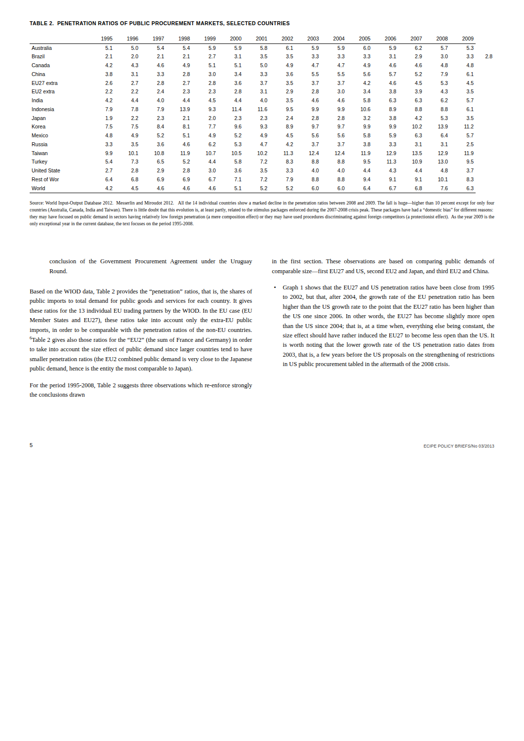TABLE 2. PENETRATION RATIOS OF PUBLIC PROCUREMENT MARKETS, SELECTED COUNTRIES
| | 1995 | 1996 | 1997 | 1998 | 1999 | 2000 | 2001 | 2002 | 2003 | 2004 | 2005 | 2006 | 2007 | 2008 | 2009 |
| --- | --- | --- | --- | --- | --- | --- | --- | --- | --- | --- | --- | --- | --- | --- | --- |
| Australia | 5.1 | 5.0 | 5.4 | 5.4 | 5.9 | 5.9 | 5.8 | 6.1 | 5.9 | 5.9 | 6.0 | 5.9 | 6.2 | 5.7 | 5.3 |
| Brazil | 2.1 | 2.0 | 2.1 | 2.1 | 2.7 | 3.1 | 3.5 | 3.5 | 3.3 | 3.3 | 3.3 | 3.1 | 2.9 | 3.0 | 3.3 | 2.8 |
| Canada | 4.2 | 4.3 | 4.6 | 4.9 | 5.1 | 5.1 | 5.0 | 4.9 | 4.7 | 4.7 | 4.9 | 4.6 | 4.6 | 4.8 | 4.8 |
| China | 3.8 | 3.1 | 3.3 | 2.8 | 3.0 | 3.4 | 3.3 | 3.6 | 5.5 | 5.5 | 5.6 | 5.7 | 5.2 | 7.9 | 6.1 |
| EU27 extra | 2.6 | 2.7 | 2.8 | 2.7 | 2.8 | 3.6 | 3.7 | 3.5 | 3.7 | 3.7 | 4.2 | 4.6 | 4.5 | 5.3 | 4.5 |
| EU2 extra | 2.2 | 2.2 | 2.4 | 2.3 | 2.3 | 2.8 | 3.1 | 2.9 | 2.8 | 3.0 | 3.4 | 3.8 | 3.9 | 4.3 | 3.5 |
| India | 4.2 | 4.4 | 4.0 | 4.4 | 4.5 | 4.4 | 4.0 | 3.5 | 4.6 | 4.6 | 5.8 | 6.3 | 6.3 | 6.2 | 5.7 |
| Indonesia | 7.9 | 7.8 | 7.9 | 13.9 | 9.3 | 11.4 | 11.6 | 9.5 | 9.9 | 9.9 | 10.6 | 8.9 | 8.8 | 8.8 | 6.1 |
| Japan | 1.9 | 2.2 | 2.3 | 2.1 | 2.0 | 2.3 | 2.3 | 2.4 | 2.8 | 2.8 | 3.2 | 3.8 | 4.2 | 5.3 | 3.5 |
| Korea | 7.5 | 7.5 | 8.4 | 8.1 | 7.7 | 9.6 | 9.3 | 8.9 | 9.7 | 9.7 | 9.9 | 9.9 | 10.2 | 13.9 | 11.2 |
| Mexico | 4.8 | 4.9 | 5.2 | 5.1 | 4.9 | 5.2 | 4.9 | 4.5 | 5.6 | 5.6 | 5.8 | 5.9 | 6.3 | 6.4 | 5.7 |
| Russia | 3.3 | 3.5 | 3.6 | 4.6 | 6.2 | 5.3 | 4.7 | 4.2 | 3.7 | 3.7 | 3.8 | 3.3 | 3.1 | 3.1 | 2.5 |
| Taiwan | 9.9 | 10.1 | 10.8 | 11.9 | 10.7 | 10.5 | 10.2 | 11.3 | 12.4 | 12.4 | 11.9 | 12.9 | 13.5 | 12.9 | 11.9 |
| Turkey | 5.4 | 7.3 | 6.5 | 5.2 | 4.4 | 5.8 | 7.2 | 8.3 | 8.8 | 8.8 | 9.5 | 11.3 | 10.9 | 13.0 | 9.5 |
| United State | 2.7 | 2.8 | 2.9 | 2.8 | 3.0 | 3.6 | 3.5 | 3.3 | 4.0 | 4.0 | 4.4 | 4.3 | 4.4 | 4.8 | 3.7 |
| Rest of Wor | 6.4 | 6.8 | 6.9 | 6.9 | 6.7 | 7.1 | 7.2 | 7.9 | 8.8 | 8.8 | 9.4 | 9.1 | 9.1 | 10.1 | 8.3 |
| World | 4.2 | 4.5 | 4.6 | 4.6 | 4.6 | 5.1 | 5.2 | 5.2 | 6.0 | 6.0 | 6.4 | 6.7 | 6.8 | 7.6 | 6.3 |
Source: World Input-Output Database 2012. Messerlin and Miroudot 2012. All the 14 individual countries show a marked decline in the penetration ratios between 2008 and 2009. The fall is huge—higher than 10 percent except for only four countries (Australia, Canada, India and Taiwan). There is little doubt that this evolution is, at least partly, related to the stimulus packages enforced during the 2007-2008 crisis peak. These packages have had a “domestic bias” for different reasons: they may have focused on public demand in sectors having relatively low foreign penetration (a mere composition effect) or they may have used procedures discriminating against foreign competitors (a protectionist effect). As the year 2009 is the only exceptional year in the current database, the text focuses on the period 1995-2008.
conclusion of the Government Procurement Agreement under the Uruguay Round.
Based on the WIOD data, Table 2 provides the “penetration” ratios, that is, the shares of public imports to total demand for public goods and services for each country. It gives these ratios for the 13 individual EU trading partners by the WIOD. In the EU case (EU Member States and EU27), these ratios take into account only the extra-EU public imports, in order to be comparable with the penetration ratios of the non-EU countries. 6Table 2 gives also those ratios for the “EU2” (the sum of France and Germany) in order to take into account the size effect of public demand since larger countries tend to have smaller penetration ratios (the EU2 combined public demand is very close to the Japanese public demand, hence is the entity the most comparable to Japan).
For the period 1995-2008, Table 2 suggests three observations which re-enforce strongly the conclusions drawn
in the first section. These observations are based on comparing public demands of comparable size—first EU27 and US, second EU2 and Japan, and third EU2 and China.
Graph 1 shows that the EU27 and US penetration ratios have been close from 1995 to 2002, but that, after 2004, the growth rate of the EU penetration ratio has been higher than the US growth rate to the point that the EU27 ratio has been higher than the US one since 2006. In other words, the EU27 has become slightly more open than the US since 2004; that is, at a time when, everything else being constant, the size effect should have rather induced the EU27 to become less open than the US. It is worth noting that the lower growth rate of the US penetration ratio dates from 2003, that is, a few years before the US proposals on the strengthening of restrictions in US public procurement tabled in the aftermath of the 2008 crisis.
5
ECIPE POLICY BRIEFS/No 03/2013